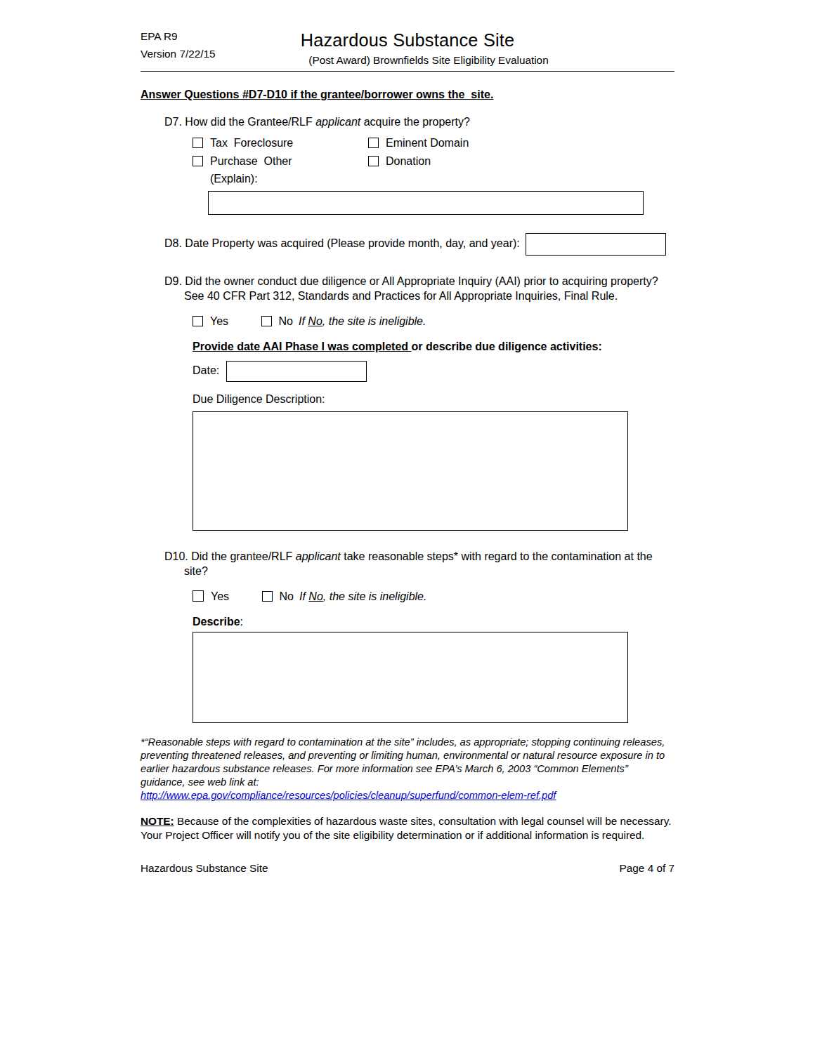EPA R9
Version 7/22/15
Hazardous Substance Site
(Post Award) Brownfields Site Eligibility Evaluation
Answer Questions #D7-D10 if the grantee/borrower owns the site.
D7. How did the Grantee/RLF applicant acquire the property?
Tax Foreclosure
Eminent Domain
Purchase Other
Donation
(Explain):
D8. Date Property was acquired (Please provide month, day, and year):
D9. Did the owner conduct due diligence or All Appropriate Inquiry (AAI) prior to acquiring property? See 40 CFR Part 312, Standards and Practices for All Appropriate Inquiries, Final Rule.
Yes No If No, the site is ineligible.
Provide date AAI Phase I was completed or describe due diligence activities:
Date:
Due Diligence Description:
D10. Did the grantee/RLF applicant take reasonable steps* with regard to the contamination at the site?
Yes No If No, the site is ineligible.
Describe:
*“Reasonable steps with regard to contamination at the site” includes, as appropriate; stopping continuing releases, preventing threatened releases, and preventing or limiting human, environmental or natural resource exposure in to earlier hazardous substance releases. For more information see EPA’s March 6, 2003 “Common Elements” guidance, see web link at:
http://www.epa.gov/compliance/resources/policies/cleanup/superfund/common-elem-ref.pdf
NOTE: Because of the complexities of hazardous waste sites, consultation with legal counsel will be necessary. Your Project Officer will notify you of the site eligibility determination or if additional information is required.
Hazardous Substance Site Page 4 of 7